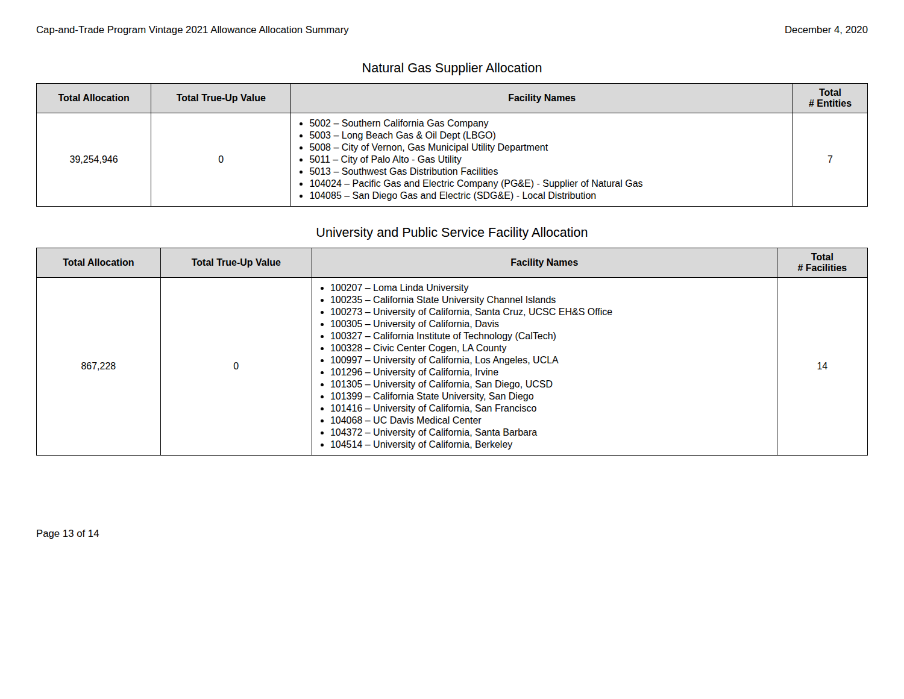Cap-and-Trade Program Vintage 2021 Allowance Allocation Summary December 4, 2020
Natural Gas Supplier Allocation
| Total Allocation | Total True-Up Value | Facility Names | Total # Entities |
| --- | --- | --- | --- |
| 39,254,946 | 0 | 5002 – Southern California Gas Company 5003 – Long Beach Gas & Oil Dept (LBGO) 5008 – City of Vernon, Gas Municipal Utility Department 5011 – City of Palo Alto - Gas Utility 5013 – Southwest Gas Distribution Facilities 104024 – Pacific Gas and Electric Company (PG&E) - Supplier of Natural Gas 104085 – San Diego Gas and Electric (SDG&E) - Local Distribution | 7 |
University and Public Service Facility Allocation
| Total Allocation | Total True-Up Value | Facility Names | Total # Facilities |
| --- | --- | --- | --- |
| 867,228 | 0 | 100207 – Loma Linda University 100235 – California State University Channel Islands 100273 – University of California, Santa Cruz, UCSC EH&S Office 100305 – University of California, Davis 100327 – California Institute of Technology (CalTech) 100328 – Civic Center Cogen, LA County 100997 – University of California, Los Angeles, UCLA 101296 – University of California, Irvine 101305 – University of California, San Diego, UCSD 101399 – California State University, San Diego 101416 – University of California, San Francisco 104068 – UC Davis Medical Center 104372 – University of California, Santa Barbara 104514 – University of California, Berkeley | 14 |
Page 13 of 14